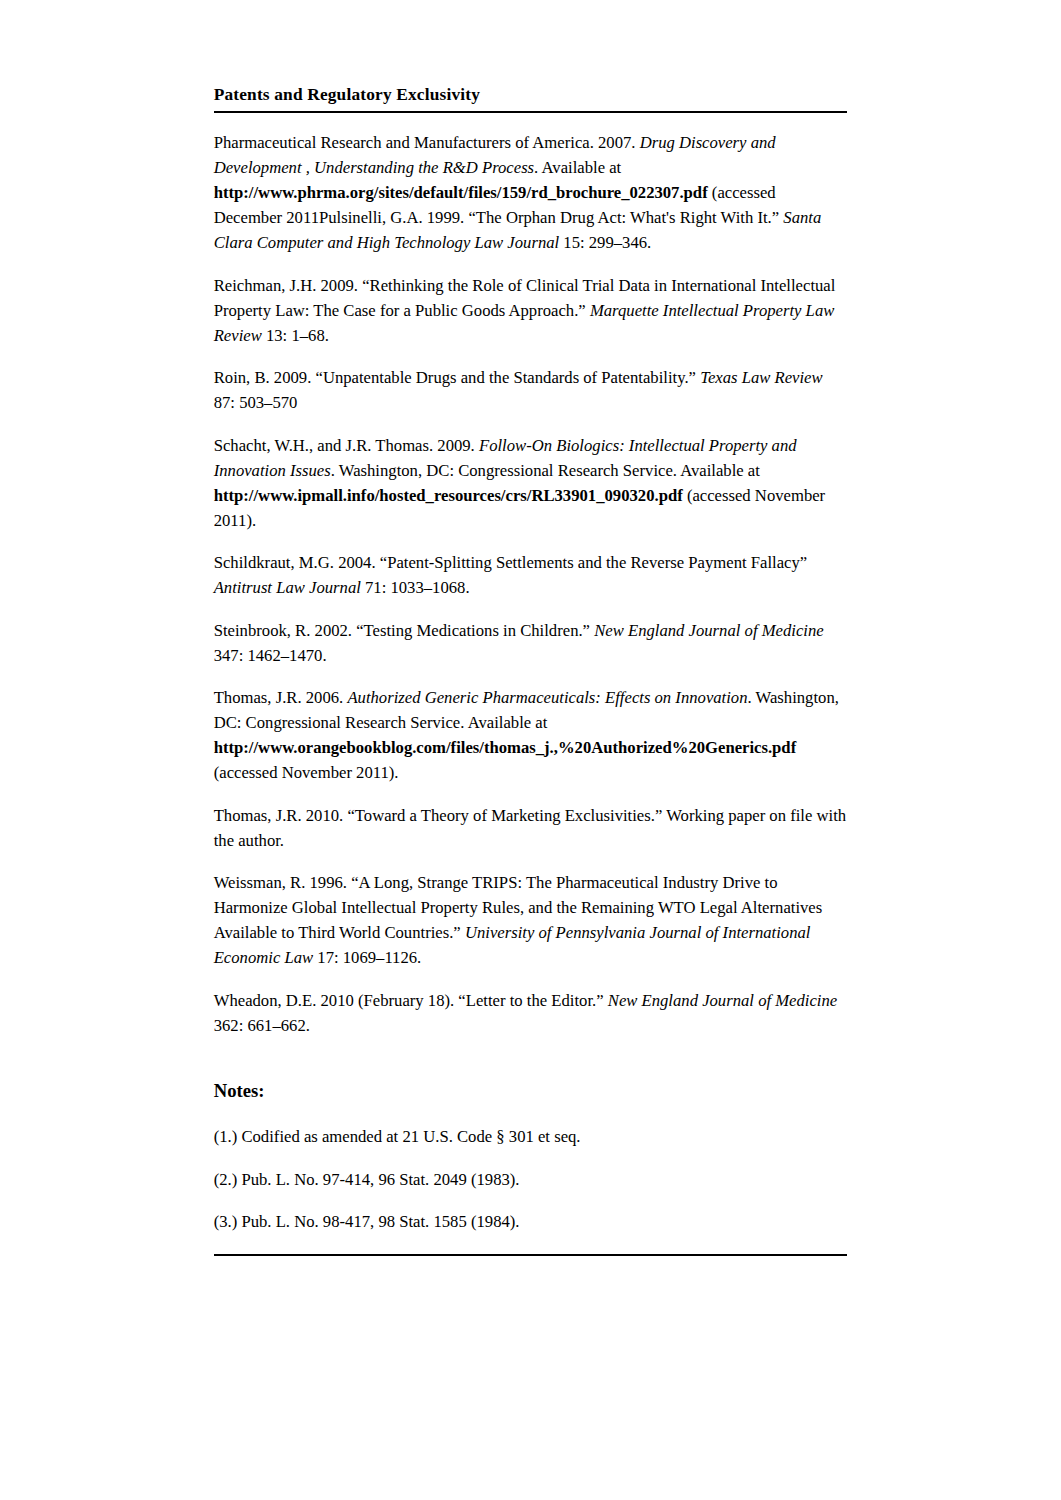Patents and Regulatory Exclusivity
Pharmaceutical Research and Manufacturers of America. 2007. Drug Discovery and Development , Understanding the R&D Process. Available at http://www.phrma.org/sites/default/files/159/rd_brochure_022307.pdf (accessed December 2011Pulsinelli, G.A. 1999. “The Orphan Drug Act: What's Right With It.” Santa Clara Computer and High Technology Law Journal 15: 299–346.
Reichman, J.H. 2009. “Rethinking the Role of Clinical Trial Data in International Intellectual Property Law: The Case for a Public Goods Approach.” Marquette Intellectual Property Law Review 13: 1–68.
Roin, B. 2009. “Unpatentable Drugs and the Standards of Patentability.” Texas Law Review 87: 503–570
Schacht, W.H., and J.R. Thomas. 2009. Follow-On Biologics: Intellectual Property and Innovation Issues. Washington, DC: Congressional Research Service. Available at http://www.ipmall.info/hosted_resources/crs/RL33901_090320.pdf (accessed November 2011).
Schildkraut, M.G. 2004. “Patent-Splitting Settlements and the Reverse Payment Fallacy” Antitrust Law Journal 71: 1033–1068.
Steinbrook, R. 2002. “Testing Medications in Children.” New England Journal of Medicine 347: 1462–1470.
Thomas, J.R. 2006. Authorized Generic Pharmaceuticals: Effects on Innovation. Washington, DC: Congressional Research Service. Available at http://www.orangebookblog.com/files/thomas_j.,%20Authorized%20Generics.pdf (accessed November 2011).
Thomas, J.R. 2010. “Toward a Theory of Marketing Exclusivities.” Working paper on file with the author.
Weissman, R. 1996. “A Long, Strange TRIPS: The Pharmaceutical Industry Drive to Harmonize Global Intellectual Property Rules, and the Remaining WTO Legal Alternatives Available to Third World Countries.” University of Pennsylvania Journal of International Economic Law 17: 1069–1126.
Wheadon, D.E. 2010 (February 18). “Letter to the Editor.” New England Journal of Medicine 362: 661–662.
Notes:
(1.) Codified as amended at 21 U.S. Code § 301 et seq.
(2.) Pub. L. No. 97-414, 96 Stat. 2049 (1983).
(3.) Pub. L. No. 98-417, 98 Stat. 1585 (1984).